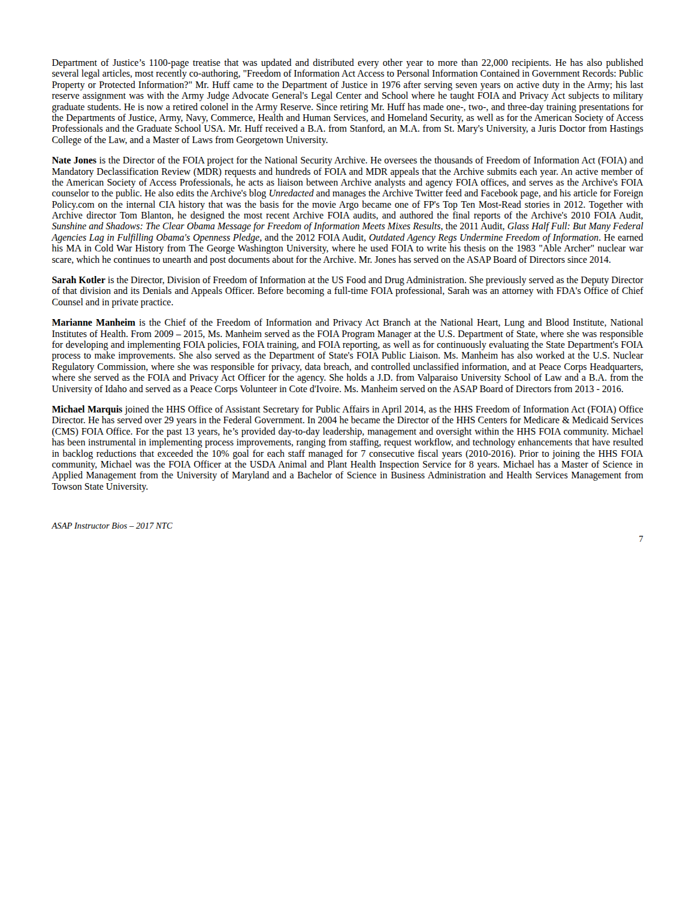Department of Justice’s 1100-page treatise that was updated and distributed every other year to more than 22,000 recipients. He has also published several legal articles, most recently co-authoring, "Freedom of Information Act Access to Personal Information Contained in Government Records: Public Property or Protected Information?" Mr. Huff came to the Department of Justice in 1976 after serving seven years on active duty in the Army; his last reserve assignment was with the Army Judge Advocate General's Legal Center and School where he taught FOIA and Privacy Act subjects to military graduate students. He is now a retired colonel in the Army Reserve. Since retiring Mr. Huff has made one-, two-, and three-day training presentations for the Departments of Justice, Army, Navy, Commerce, Health and Human Services, and Homeland Security, as well as for the American Society of Access Professionals and the Graduate School USA. Mr. Huff received a B.A. from Stanford, an M.A. from St. Mary's University, a Juris Doctor from Hastings College of the Law, and a Master of Laws from Georgetown University.
Nate Jones is the Director of the FOIA project for the National Security Archive. He oversees the thousands of Freedom of Information Act (FOIA) and Mandatory Declassification Review (MDR) requests and hundreds of FOIA and MDR appeals that the Archive submits each year. An active member of the American Society of Access Professionals, he acts as liaison between Archive analysts and agency FOIA offices, and serves as the Archive's FOIA counselor to the public. He also edits the Archive's blog Unredacted and manages the Archive Twitter feed and Facebook page, and his article for Foreign Policy.com on the internal CIA history that was the basis for the movie Argo became one of FP's Top Ten Most-Read stories in 2012. Together with Archive director Tom Blanton, he designed the most recent Archive FOIA audits, and authored the final reports of the Archive's 2010 FOIA Audit, Sunshine and Shadows: The Clear Obama Message for Freedom of Information Meets Mixes Results, the 2011 Audit, Glass Half Full: But Many Federal Agencies Lag in Fulfilling Obama's Openness Pledge, and the 2012 FOIA Audit, Outdated Agency Regs Undermine Freedom of Information. He earned his MA in Cold War History from The George Washington University, where he used FOIA to write his thesis on the 1983 "Able Archer" nuclear war scare, which he continues to unearth and post documents about for the Archive. Mr. Jones has served on the ASAP Board of Directors since 2014.
Sarah Kotler is the Director, Division of Freedom of Information at the US Food and Drug Administration. She previously served as the Deputy Director of that division and its Denials and Appeals Officer. Before becoming a full-time FOIA professional, Sarah was an attorney with FDA's Office of Chief Counsel and in private practice.
Marianne Manheim is the Chief of the Freedom of Information and Privacy Act Branch at the National Heart, Lung and Blood Institute, National Institutes of Health. From 2009 – 2015, Ms. Manheim served as the FOIA Program Manager at the U.S. Department of State, where she was responsible for developing and implementing FOIA policies, FOIA training, and FOIA reporting, as well as for continuously evaluating the State Department's FOIA process to make improvements. She also served as the Department of State's FOIA Public Liaison. Ms. Manheim has also worked at the U.S. Nuclear Regulatory Commission, where she was responsible for privacy, data breach, and controlled unclassified information, and at Peace Corps Headquarters, where she served as the FOIA and Privacy Act Officer for the agency. She holds a J.D. from Valparaiso University School of Law and a B.A. from the University of Idaho and served as a Peace Corps Volunteer in Cote d'Ivoire. Ms. Manheim served on the ASAP Board of Directors from 2013 - 2016.
Michael Marquis joined the HHS Office of Assistant Secretary for Public Affairs in April 2014, as the HHS Freedom of Information Act (FOIA) Office Director. He has served over 29 years in the Federal Government. In 2004 he became the Director of the HHS Centers for Medicare & Medicaid Services (CMS) FOIA Office. For the past 13 years, he’s provided day-to-day leadership, management and oversight within the HHS FOIA community. Michael has been instrumental in implementing process improvements, ranging from staffing, request workflow, and technology enhancements that have resulted in backlog reductions that exceeded the 10% goal for each staff managed for 7 consecutive fiscal years (2010-2016). Prior to joining the HHS FOIA community, Michael was the FOIA Officer at the USDA Animal and Plant Health Inspection Service for 8 years. Michael has a Master of Science in Applied Management from the University of Maryland and a Bachelor of Science in Business Administration and Health Services Management from Towson State University.
ASAP Instructor Bios – 2017 NTC
7